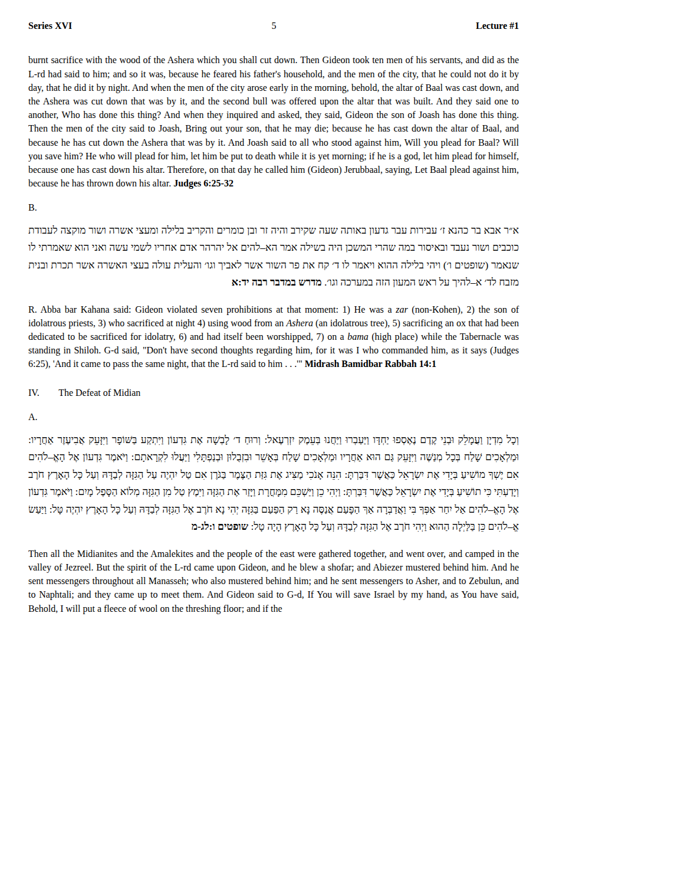Series XVI 5 Lecture #1
burnt sacrifice with the wood of the Ashera which you shall cut down. Then Gideon took ten men of his servants, and did as the L-rd had said to him; and so it was, because he feared his father's household, and the men of the city, that he could not do it by day, that he did it by night. And when the men of the city arose early in the morning, behold, the altar of Baal was cast down, and the Ashera was cut down that was by it, and the second bull was offered upon the altar that was built. And they said one to another, Who has done this thing? And when they inquired and asked, they said, Gideon the son of Joash has done this thing. Then the men of the city said to Joash, Bring out your son, that he may die; because he has cast down the altar of Baal, and because he has cut down the Ashera that was by it. And Joash said to all who stood against him, Will you plead for Baal? Will you save him? He who will plead for him, let him be put to death while it is yet morning; if he is a god, let him plead for himself, because one has cast down his altar. Therefore, on that day he called him (Gideon) Jerubbaal, saying, Let Baal plead against him, because he has thrown down his altar. Judges 6:25-32
B.
א״ר אבא בר כהנא ז׳ עבירות עבר גדעון באותה שעה שקירב והיה זר ובן כומרים והקריב בלילה ומעצי אשרה ושור מוקצה לעבודת כוכבים ושור נעבד ובאיסור במה שהרי המשכן היה בשילה אמר הא–להים אל יהרהר אדם אחריו לשמי עשה ואני הוא שאמרתי לו שנאמר (שופטים ו׳) ויהי בלילה ההוא ויאמר לו ד׳ קח את פר השור אשר לאביך וגו׳ והעלית עולה בעצי האשרה אשר תכרת ובנית מזבח לד׳ א–להיך על ראש המעון הזה במערכה וגו׳. מדרש במדבר רבה יד:א
R. Abba bar Kahana said: Gideon violated seven prohibitions at that moment: 1) He was a zar (non-Kohen), 2) the son of idolatrous priests, 3) who sacrificed at night 4) using wood from an Ashera (an idolatrous tree), 5) sacrificing an ox that had been dedicated to be sacrificed for idolatry, 6) and had itself been worshipped, 7) on a bama (high place) while the Tabernacle was standing in Shiloh. G-d said, "Don't have second thoughts regarding him, for it was I who commanded him, as it says (Judges 6:25), 'And it came to pass the same night, that the L-rd said to him . . .'" Midrash Bamidbar Rabbah 14:1
IV. The Defeat of Midian
A.
וְכָל מִדְיָן וַעֲמָלֵק וּבְנֵי קֶדֶם נֶאֶסְפוּ יַחְדָּו וַיַּעַבְרוּ וַיַּחֲנוּ בְּעֵמֶק יִזְרְעֶאל: וְרוּחַ ד׳ לָבְשָׁה אֶת גִּדְעוֹן וַיִּתְקַע בַּשּׁוֹפָר וַיִּזָּעֵק אֲבִיעֶזֶר אַחֲרָיו: וּמַלְאָכִים שָׁלַח בְּכָל מְנַשֶּׁה וַיִּזָּעֵק גַּם הוּא אַחֲרָיו וּמַלְאָכִים שָׁלַח בְּאָשֵׁר וּבִזְבֻלוּן וּבְנַפְתָּלִי וַיַּעֲלוּ לִקְרָאתָם: וַיֹּאמֶר גִּדְעוֹן אֶל הָאֱ–לֹהִים אִם יֶשְׁךָ מוֹשִׁיעַ בְּיָדִי אֶת יִשְׂרָאֵל כַּאֲשֶׁר דִּבַּרְתָּ: הִנֵּה אָנֹכִי מַצִּיג אֶת גִּזַּת הַצֶּמֶר בַּגֹּרֶן אִם טַל יִהְיֶה עַל הַגִּזָּה לְבַדָּהּ וְעַל כָּל הָאָרֶץ חֹרֶב וְיָדַעְתִּי כִּי תוֹשִׁיעַ בְּיָדִי אֶת יִשְׂרָאֵל כַּאֲשֶׁר דִּבַּרְתָּ: וַיְהִי כֵן וַיַּשְׁכֵּם מִמָּחֳרָת וַיָּזַר אֶת הַגִּזָּה וַיִּמֶץ טַל מִן הַגִּזָּה מְלוֹא הַסָּפֶל מָיִם: וַיֹּאמֶר גִּדְעוֹן אֶל הָאֱ–לֹהִים אַל יִחַר אַפְּךָ בִּי וַאֲדַבְּרָה אַךְ הַפָּעַם אֲנַסֶּה נָּא רַק הַפַּעַם בַּגִּזָּה יְהִי נָא חֹרֶב אֶל הַגִּזָּה לְבַדָּהּ וְעַל כָּל הָאָרֶץ יִהְיֶה טָּל: וַיַּעַשׂ אֱ–לֹהִים כֵּן בַּלַּיְלָה הַהוּא וַיְהִי חֹרֶב אֶל הַגִּזָּה לְבַדָּהּ וְעַל כָּל הָאָרֶץ הָיָה טָל: שופטים ו:לג-מ
Then all the Midianites and the Amalekites and the people of the east were gathered together, and went over, and camped in the valley of Jezreel. But the spirit of the L-rd came upon Gideon, and he blew a shofar; and Abiezer mustered behind him. And he sent messengers throughout all Manasseh; who also mustered behind him; and he sent messengers to Asher, and to Zebulun, and to Naphtali; and they came up to meet them. And Gideon said to G-d, If You will save Israel by my hand, as You have said, Behold, I will put a fleece of wool on the threshing floor; and if the